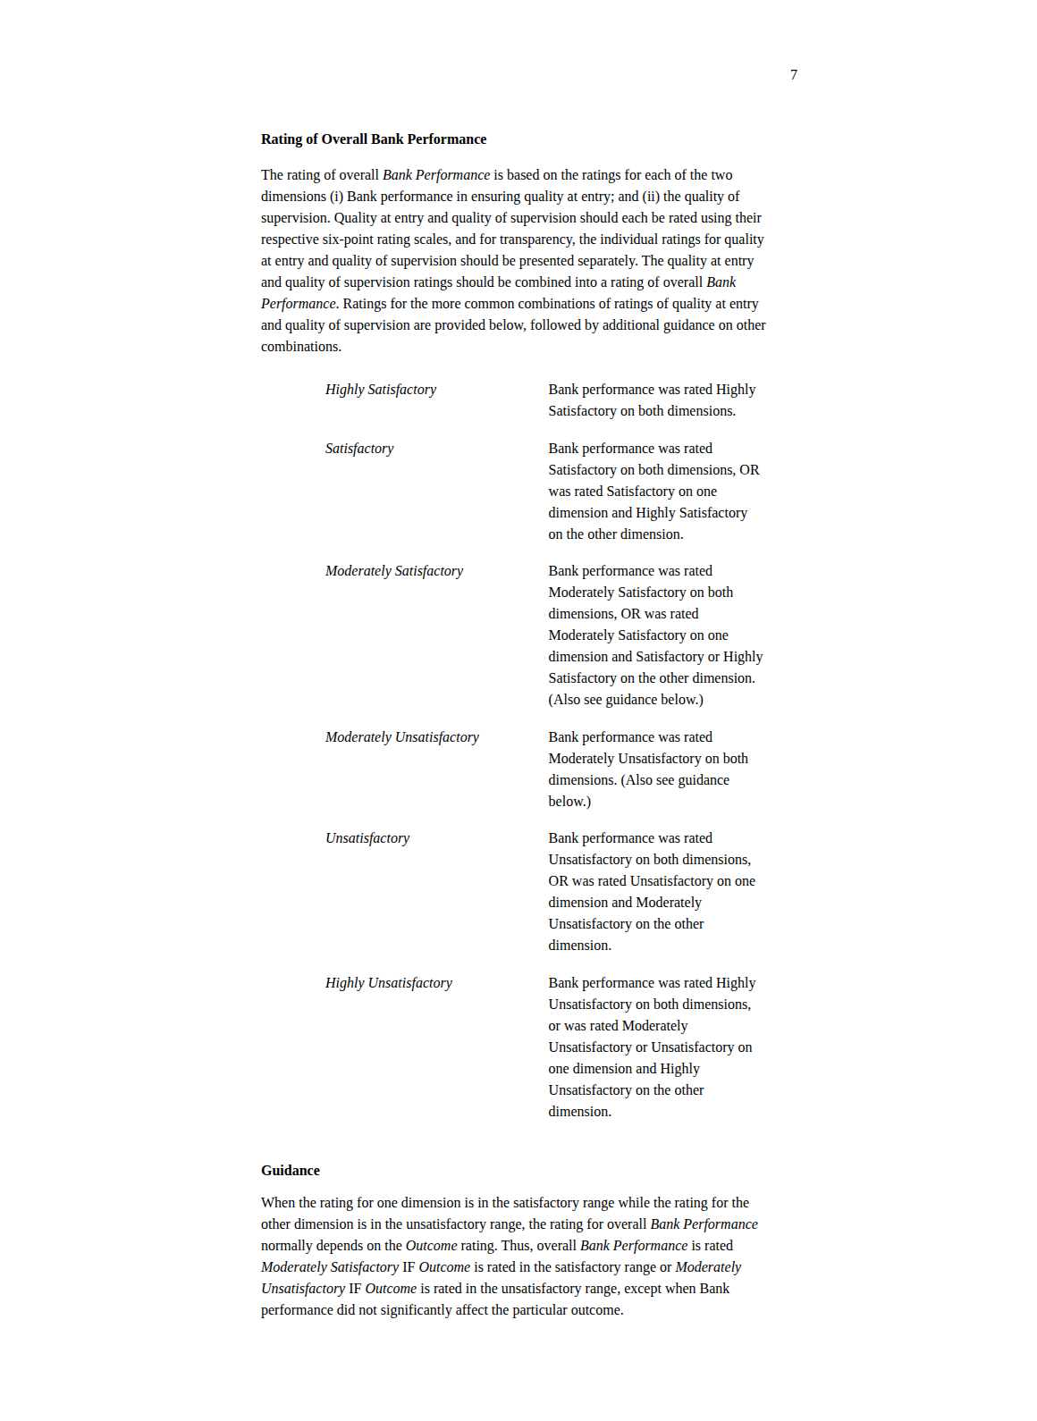7
Rating of Overall Bank Performance
The rating of overall Bank Performance is based on the ratings for each of the two dimensions (i) Bank performance in ensuring quality at entry; and (ii) the quality of supervision. Quality at entry and quality of supervision should each be rated using their respective six-point rating scales, and for transparency, the individual ratings for quality at entry and quality of supervision should be presented separately. The quality at entry and quality of supervision ratings should be combined into a rating of overall Bank Performance. Ratings for the more common combinations of ratings of quality at entry and quality of supervision are provided below, followed by additional guidance on other combinations.
| Highly Satisfactory | Bank performance was rated Highly Satisfactory on both dimensions. |
| Satisfactory | Bank performance was rated Satisfactory on both dimensions, OR was rated Satisfactory on one dimension and Highly Satisfactory on the other dimension. |
| Moderately Satisfactory | Bank performance was rated Moderately Satisfactory on both dimensions, OR was rated Moderately Satisfactory on one dimension and Satisfactory or Highly Satisfactory on the other dimension. (Also see guidance below.) |
| Moderately Unsatisfactory | Bank performance was rated Moderately Unsatisfactory on both dimensions. (Also see guidance below.) |
| Unsatisfactory | Bank performance was rated Unsatisfactory on both dimensions, OR was rated Unsatisfactory on one dimension and Moderately Unsatisfactory on the other dimension. |
| Highly Unsatisfactory | Bank performance was rated Highly Unsatisfactory on both dimensions, or was rated Moderately Unsatisfactory or Unsatisfactory on one dimension and Highly Unsatisfactory on the other dimension. |
Guidance
When the rating for one dimension is in the satisfactory range while the rating for the other dimension is in the unsatisfactory range, the rating for overall Bank Performance normally depends on the Outcome rating. Thus, overall Bank Performance is rated Moderately Satisfactory IF Outcome is rated in the satisfactory range or Moderately Unsatisfactory IF Outcome is rated in the unsatisfactory range, except when Bank performance did not significantly affect the particular outcome.